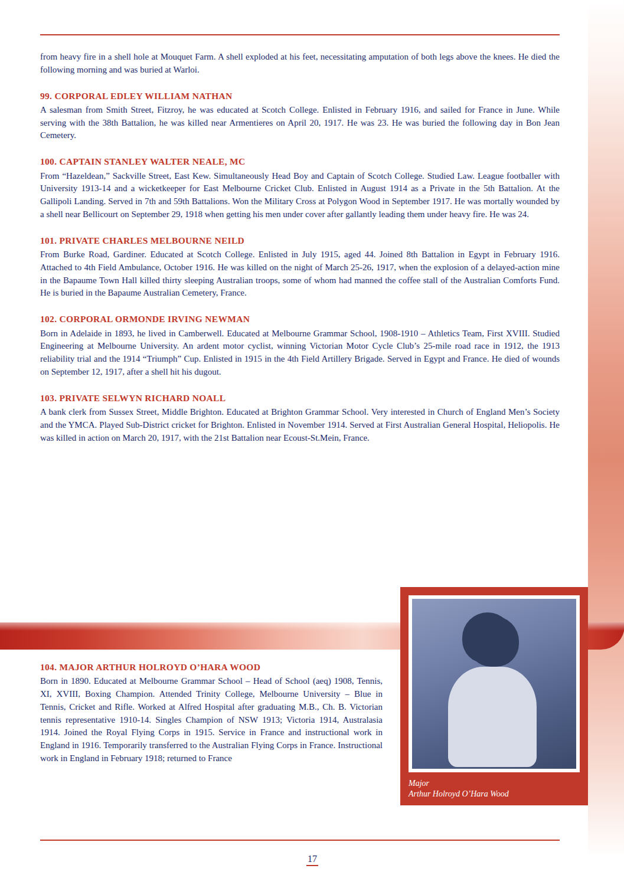from heavy fire in a shell hole at Mouquet Farm. A shell exploded at his feet, necessitating amputation of both legs above the knees. He died the following morning and was buried at Warloi.
99. Corporal Edley William Nathan
A salesman from Smith Street, Fitzroy, he was educated at Scotch College. Enlisted in February 1916, and sailed for France in June. While serving with the 38th Battalion, he was killed near Armentieres on April 20, 1917. He was 23. He was buried the following day in Bon Jean Cemetery.
100. Captain Stanley Walter Neale, MC
From “Hazeldean,” Sackville Street, East Kew. Simultaneously Head Boy and Captain of Scotch College. Studied Law. League footballer with University 1913-14 and a wicketkeeper for East Melbourne Cricket Club. Enlisted in August 1914 as a Private in the 5th Battalion. At the Gallipoli Landing. Served in 7th and 59th Battalions. Won the Military Cross at Polygon Wood in September 1917. He was mortally wounded by a shell near Bellicourt on September 29, 1918 when getting his men under cover after gallantly leading them under heavy fire. He was 24.
101. Private Charles Melbourne Neild
From Burke Road, Gardiner. Educated at Scotch College. Enlisted in July 1915, aged 44. Joined 8th Battalion in Egypt in February 1916. Attached to 4th Field Ambulance, October 1916. He was killed on the night of March 25-26, 1917, when the explosion of a delayed-action mine in the Bapaume Town Hall killed thirty sleeping Australian troops, some of whom had manned the coffee stall of the Australian Comforts Fund. He is buried in the Bapaume Australian Cemetery, France.
102. Corporal Ormonde Irving Newman
Born in Adelaide in 1893, he lived in Camberwell. Educated at Melbourne Grammar School, 1908-1910 – Athletics Team, First XVIII. Studied Engineering at Melbourne University. An ardent motor cyclist, winning Victorian Motor Cycle Club’s 25-mile road race in 1912, the 1913 reliability trial and the 1914 “Triumph” Cup. Enlisted in 1915 in the 4th Field Artillery Brigade. Served in Egypt and France. He died of wounds on September 12, 1917, after a shell hit his dugout.
103. Private Selwyn Richard Noall
A bank clerk from Sussex Street, Middle Brighton. Educated at Brighton Grammar School. Very interested in Church of England Men’s Society and the YMCA. Played Sub-District cricket for Brighton. Enlisted in November 1914. Served at First Australian General Hospital, Heliopolis. He was killed in action on March 20, 1917, with the 21st Battalion near Ecoust-St.Mein, France.
Major
Arthur Holroyd O’Hara Wood
104. Major Arthur Holroyd O’Hara Wood
Born in 1890. Educated at Melbourne Grammar School – Head of School (aeq) 1908, Tennis, XI, XVIII, Boxing Champion. Attended Trinity College, Melbourne University – Blue in Tennis, Cricket and Rifle. Worked at Alfred Hospital after graduating M.B., Ch. B. Victorian tennis representative 1910-14. Singles Champion of NSW 1913; Victoria 1914, Australasia 1914. Joined the Royal Flying Corps in 1915. Service in France and instructional work in England in 1916. Temporarily transferred to the Australian Flying Corps in France. Instructional work in England in February 1918; returned to France
17